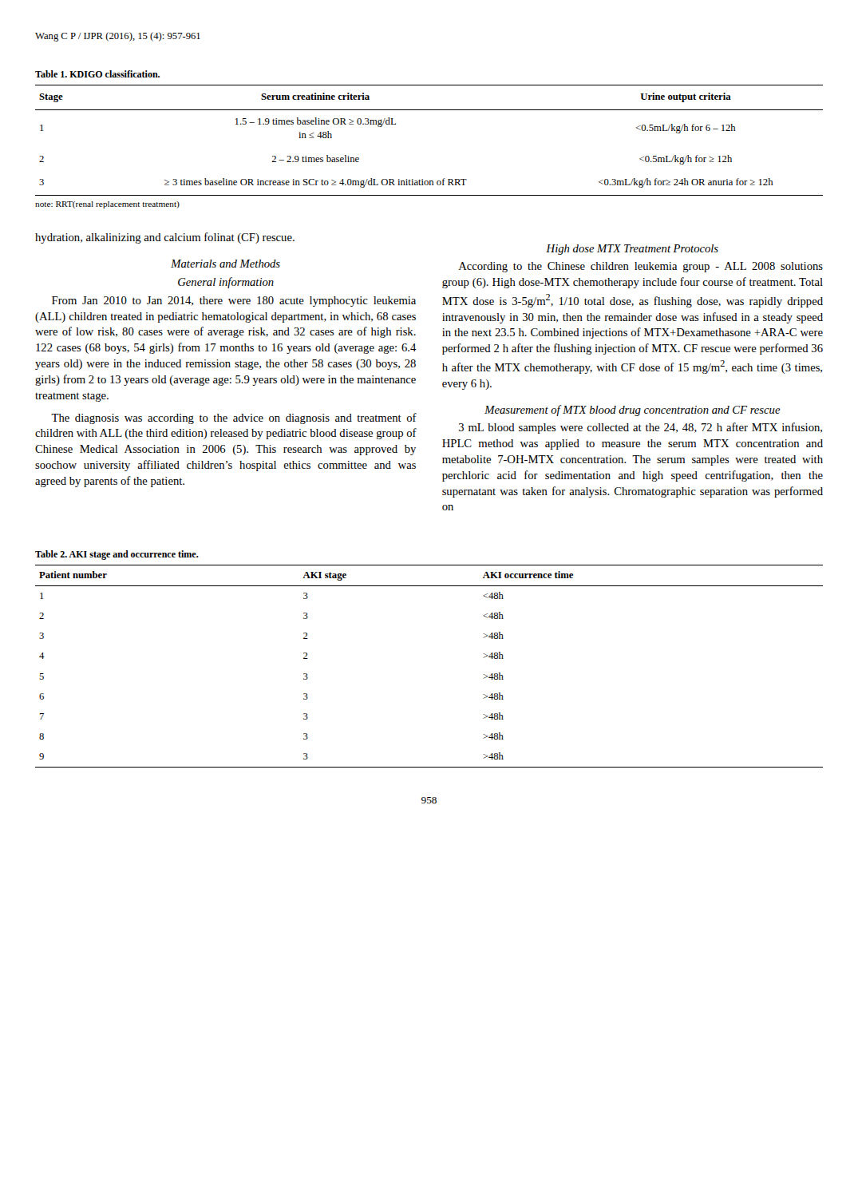Wang C P / IJPR (2016), 15 (4): 957-961
Table 1. KDIGO classification.
| Stage | Serum creatinine criteria | Urine output criteria |
| --- | --- | --- |
| 1 | 1.5 – 1.9 times baseline OR ≥ 0.3mg/dL in ≤ 48h | <0.5mL/kg/h for 6 – 12h |
| 2 | 2 – 2.9 times baseline | <0.5mL/kg/h for ≥ 12h |
| 3 | ≥ 3 times baseline OR increase in SCr to ≥ 4.0mg/dL OR initiation of RRT | <0.3mL/kg/h for≥ 24h OR anuria for ≥ 12h |
note: RRT(renal replacement treatment)
hydration, alkalinizing and calcium folinat (CF) rescue.
Materials and Methods
General information
From Jan 2010 to Jan 2014, there were 180 acute lymphocytic leukemia (ALL) children treated in pediatric hematological department, in which, 68 cases were of low risk, 80 cases were of average risk, and 32 cases are of high risk. 122 cases (68 boys, 54 girls) from 17 months to 16 years old (average age: 6.4 years old) were in the induced remission stage, the other 58 cases (30 boys, 28 girls) from 2 to 13 years old (average age: 5.9 years old) were in the maintenance treatment stage.
The diagnosis was according to the advice on diagnosis and treatment of children with ALL (the third edition) released by pediatric blood disease group of Chinese Medical Association in 2006 (5). This research was approved by soochow university affiliated children’s hospital ethics committee and was agreed by parents of the patient.
High dose MTX Treatment Protocols
According to the Chinese children leukemia group - ALL 2008 solutions group (6). High dose-MTX chemotherapy include four course of treatment. Total MTX dose is 3-5g/m2, 1/10 total dose, as flushing dose, was rapidly dripped intravenously in 30 min, then the remainder dose was infused in a steady speed in the next 23.5 h. Combined injections of MTX+Dexamethasone +ARA-C were performed 2 h after the flushing injection of MTX. CF rescue were performed 36 h after the MTX chemotherapy, with CF dose of 15 mg/m2, each time (3 times, every 6 h).
Measurement of MTX blood drug concentration and CF rescue
3 mL blood samples were collected at the 24, 48, 72 h after MTX infusion, HPLC method was applied to measure the serum MTX concentration and metabolite 7-OH-MTX concentration. The serum samples were treated with perchloric acid for sedimentation and high speed centrifugation, then the supernatant was taken for analysis. Chromatographic separation was performed on
Table 2. AKI stage and occurrence time.
| Patient number | AKI stage | AKI occurrence time |
| --- | --- | --- |
| 1 | 3 | <48h |
| 2 | 3 | <48h |
| 3 | 2 | >48h |
| 4 | 2 | >48h |
| 5 | 3 | >48h |
| 6 | 3 | >48h |
| 7 | 3 | >48h |
| 8 | 3 | >48h |
| 9 | 3 | >48h |
958